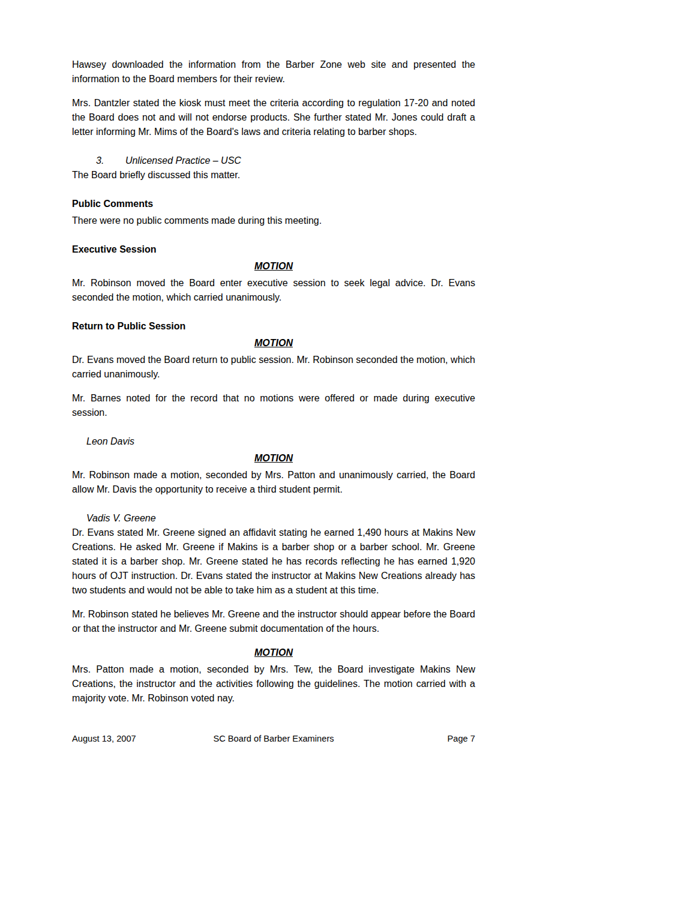Hawsey downloaded the information from the Barber Zone web site and presented the information to the Board members for their review.
Mrs. Dantzler stated the kiosk must meet the criteria according to regulation 17-20 and noted the Board does not and will not endorse products. She further stated Mr. Jones could draft a letter informing Mr. Mims of the Board's laws and criteria relating to barber shops.
3. Unlicensed Practice – USC
The Board briefly discussed this matter.
Public Comments
There were no public comments made during this meeting.
Executive Session
MOTION
Mr. Robinson moved the Board enter executive session to seek legal advice. Dr. Evans seconded the motion, which carried unanimously.
Return to Public Session
MOTION
Dr. Evans moved the Board return to public session. Mr. Robinson seconded the motion, which carried unanimously.
Mr. Barnes noted for the record that no motions were offered or made during executive session.
Leon Davis
MOTION
Mr. Robinson made a motion, seconded by Mrs. Patton and unanimously carried, the Board allow Mr. Davis the opportunity to receive a third student permit.
Vadis V. Greene
Dr. Evans stated Mr. Greene signed an affidavit stating he earned 1,490 hours at Makins New Creations. He asked Mr. Greene if Makins is a barber shop or a barber school. Mr. Greene stated it is a barber shop. Mr. Greene stated he has records reflecting he has earned 1,920 hours of OJT instruction. Dr. Evans stated the instructor at Makins New Creations already has two students and would not be able to take him as a student at this time.
Mr. Robinson stated he believes Mr. Greene and the instructor should appear before the Board or that the instructor and Mr. Greene submit documentation of the hours.
MOTION
Mrs. Patton made a motion, seconded by Mrs. Tew, the Board investigate Makins New Creations, the instructor and the activities following the guidelines. The motion carried with a majority vote. Mr. Robinson voted nay.
August 13, 2007
SC Board of Barber Examiners
Page 7